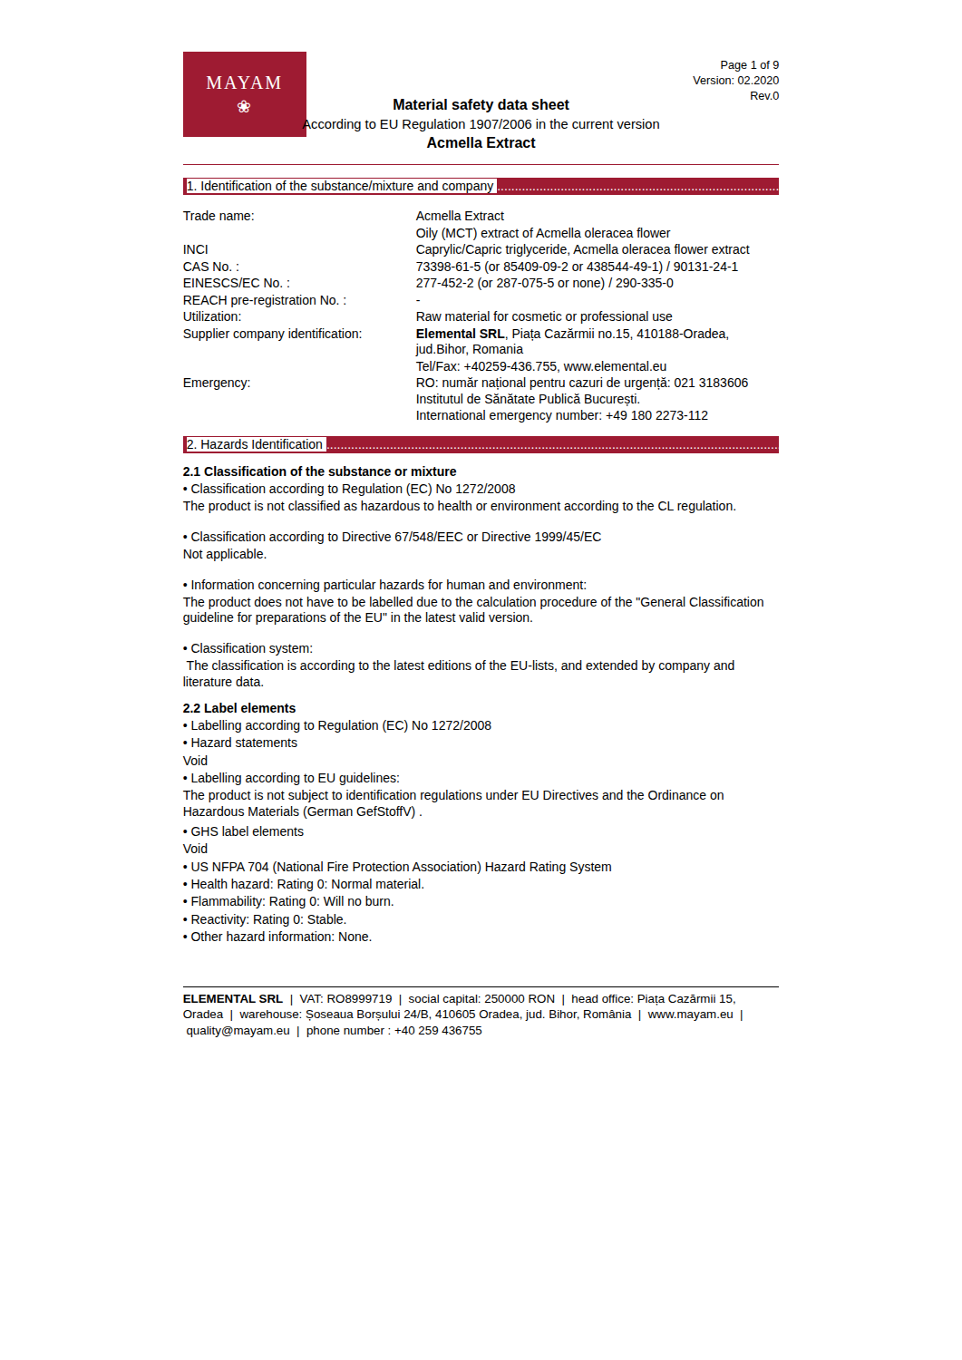MAYAM
❀
Page 1 of 9
Version: 02.2020
Rev.0
Material safety data sheet
According to EU Regulation 1907/2006 in the current version
Acmella Extract
1. Identification of the substance/mixture and company.................................................................................................................
Trade name:
Acmella Extract
Oily (MCT) extract of Acmella oleracea flower
INCI
Caprylic/Capric triglyceride, Acmella oleracea flower extract
CAS No. :
73398-61-5 (or 85409-09-2 or 438544-49-1) / 90131-24-1
EINESCS/EC No. :
277-452-2 (or 287-075-5 or none) / 290-335-0
REACH pre-registration No. :
-
Utilization:
Raw material for cosmetic or professional use
Supplier company identification:
Elemental SRL, Piața Cazărmii no.15, 410188-Oradea, jud.Bihor, Romania
Tel/Fax: +40259-436.755, www.elemental.eu
Emergency:
RO: număr național pentru cazuri de urgență: 021 3183606 Institutul de Sănătate Publică București.
International emergency number: +49 180 2273-112
2. Hazards Identification.................................................................................................................................................
2.1 Classification of the substance or mixture
• Classification according to Regulation (EC) No 1272/2008
The product is not classified as hazardous to health or environment according to the CL regulation.
• Classification according to Directive 67/548/EEC or Directive 1999/45/EC
Not applicable.
• Information concerning particular hazards for human and environment:
The product does not have to be labelled due to the calculation procedure of the "General Classification guideline for preparations of the EU" in the latest valid version.
• Classification system:
The classification is according to the latest editions of the EU-lists, and extended by company and literature data.
2.2 Label elements
• Labelling according to Regulation (EC) No 1272/2008
• Hazard statements
Void
• Labelling according to EU guidelines:
The product is not subject to identification regulations under EU Directives and the Ordinance on Hazardous Materials (German GefStoffV) .
• GHS label elements
Void
• US NFPA 704 (National Fire Protection Association) Hazard Rating System
• Health hazard: Rating 0: Normal material.
• Flammability: Rating 0: Will no burn.
• Reactivity: Rating 0: Stable.
• Other hazard information: None.
ELEMENTAL SRL | VAT: RO8999719 | social capital: 250000 RON | head office: Piața Cazărmii 15, Oradea | warehouse: Șoseaua Borșului 24/B, 410605 Oradea, jud. Bihor, România | www.mayam.eu | quality@mayam.eu | phone number : +40 259 436755